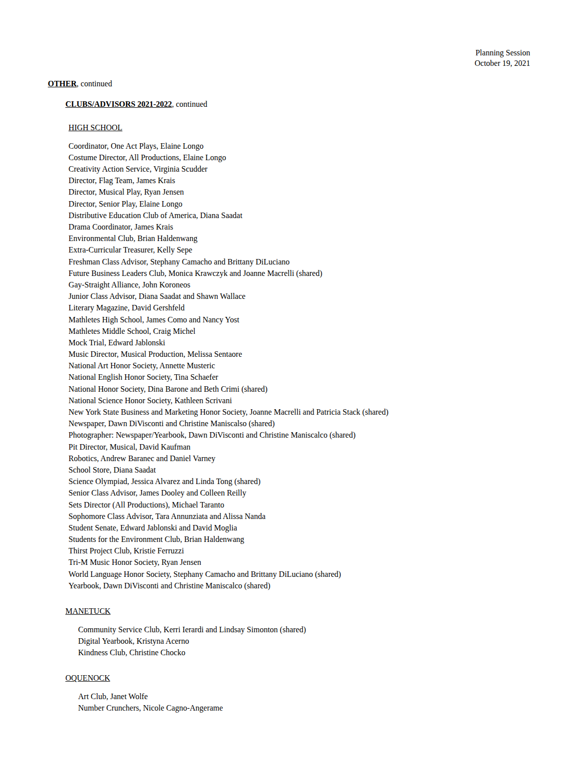Planning Session
October 19, 2021
OTHER, continued
CLUBS/ADVISORS 2021-2022
, continued
HIGH SCHOOL
Coordinator, One Act Plays, Elaine Longo
Costume Director, All Productions, Elaine Longo
Creativity Action Service, Virginia Scudder
Director, Flag Team, James Krais
Director, Musical Play, Ryan Jensen
Director, Senior Play, Elaine Longo
Distributive Education Club of America, Diana Saadat
Drama Coordinator, James Krais
Environmental Club, Brian Haldenwang
Extra-Curricular Treasurer, Kelly Sepe
Freshman Class Advisor, Stephany Camacho and Brittany DiLuciano
Future Business Leaders Club, Monica Krawczyk and Joanne Macrelli (shared)
Gay-Straight Alliance, John Koroneos
Junior Class Advisor, Diana Saadat and Shawn Wallace
Literary Magazine, David Gershfeld
Mathletes High School, James Como and Nancy Yost
Mathletes Middle School, Craig Michel
Mock Trial, Edward Jablonski
Music Director, Musical Production, Melissa Sentaore
National Art Honor Society, Annette Musteric
National English Honor Society, Tina Schaefer
National Honor Society, Dina Barone and Beth Crimi (shared)
National Science Honor Society, Kathleen Scrivani
New York State Business and Marketing Honor Society, Joanne Macrelli and Patricia Stack (shared)
Newspaper, Dawn DiVisconti and Christine Maniscalso (shared)
Photographer: Newspaper/Yearbook, Dawn DiVisconti and Christine Maniscalco (shared)
Pit Director, Musical, David Kaufman
Robotics, Andrew Baranec and Daniel Varney
School Store, Diana Saadat
Science Olympiad, Jessica Alvarez and Linda Tong (shared)
Senior Class Advisor, James Dooley and Colleen Reilly
Sets Director (All Productions), Michael Taranto
Sophomore Class Advisor, Tara Annunziata and Alissa Nanda
Student Senate, Edward Jablonski and David Moglia
Students for the Environment Club, Brian Haldenwang
Thirst Project Club, Kristie Ferruzzi
Tri-M Music Honor Society, Ryan Jensen
World Language Honor Society, Stephany Camacho and Brittany DiLuciano (shared)
Yearbook, Dawn DiVisconti and Christine Maniscalco (shared)
MANETUCK
Community Service Club, Kerri Ierardi and Lindsay Simonton (shared)
Digital Yearbook, Kristyna Acerno
Kindness Club, Christine Chocko
OQUENOCK
Art Club, Janet Wolfe
Number Crunchers, Nicole Cagno-Angerame